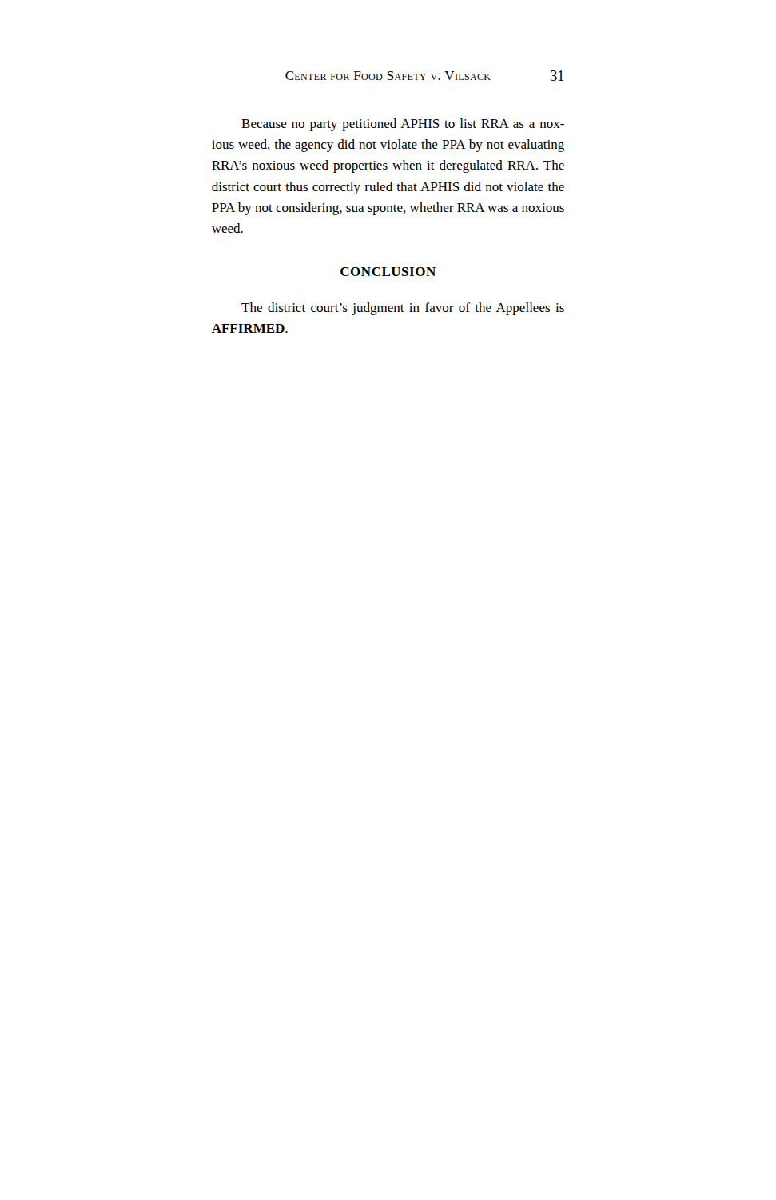Center for Food Safety v. Vilsack 31
Because no party petitioned APHIS to list RRA as a noxious weed, the agency did not violate the PPA by not evaluating RRA’s noxious weed properties when it deregulated RRA. The district court thus correctly ruled that APHIS did not violate the PPA by not considering, sua sponte, whether RRA was a noxious weed.
Conclusion
The district court’s judgment in favor of the Appellees is AFFIRMED.